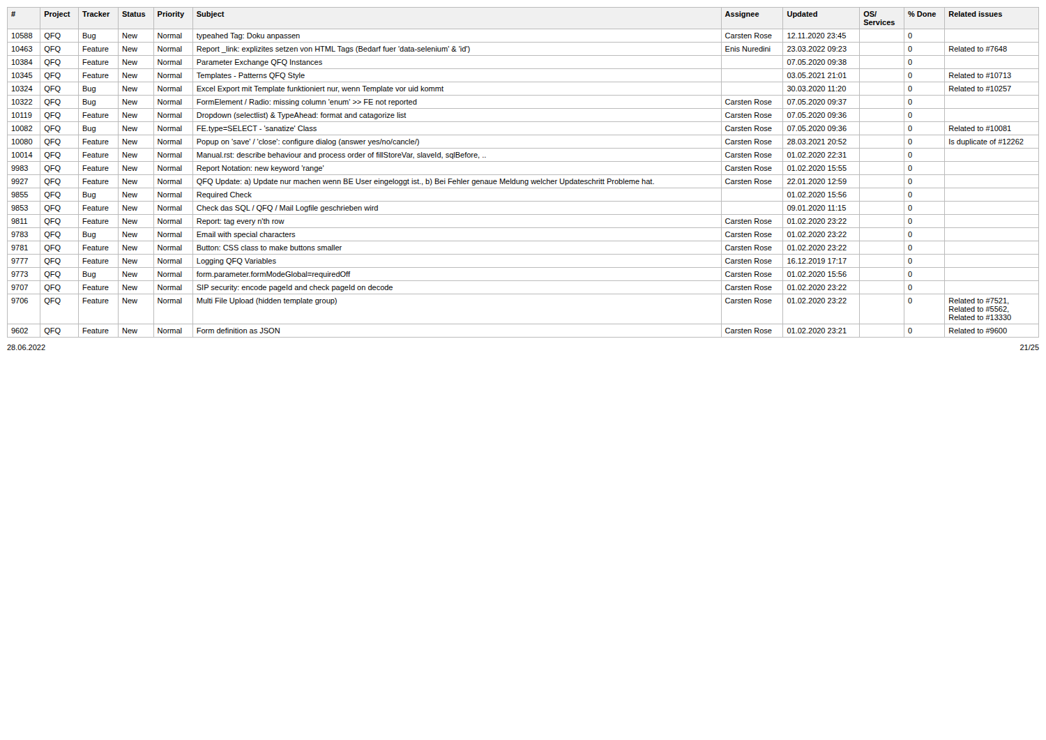| # | Project | Tracker | Status | Priority | Subject | Assignee | Updated | OS/ Services | % Done | Related issues |
| --- | --- | --- | --- | --- | --- | --- | --- | --- | --- | --- |
| 10588 | QFQ | Bug | New | Normal | typeahed Tag: Doku anpassen | Carsten Rose | 12.11.2020 23:45 | | 0 | |
| 10463 | QFQ | Feature | New | Normal | Report _link: explizites setzen von HTML Tags (Bedarf fuer 'data-selenium' & 'id') | Enis Nuredini | 23.03.2022 09:23 | | 0 | Related to #7648 |
| 10384 | QFQ | Feature | New | Normal | Parameter Exchange QFQ Instances | | 07.05.2020 09:38 | | 0 | |
| 10345 | QFQ | Feature | New | Normal | Templates - Patterns QFQ Style | | 03.05.2021 21:01 | | 0 | Related to #10713 |
| 10324 | QFQ | Bug | New | Normal | Excel Export mit Template funktioniert nur, wenn Template vor uid kommt | | 30.03.2020 11:20 | | 0 | Related to #10257 |
| 10322 | QFQ | Bug | New | Normal | FormElement / Radio: missing column 'enum' >> FE not reported | Carsten Rose | 07.05.2020 09:37 | | 0 | |
| 10119 | QFQ | Feature | New | Normal | Dropdown (selectlist) & TypeAhead: format and catagorize list | Carsten Rose | 07.05.2020 09:36 | | 0 | |
| 10082 | QFQ | Bug | New | Normal | FE.type=SELECT - 'sanatize' Class | Carsten Rose | 07.05.2020 09:36 | | 0 | Related to #10081 |
| 10080 | QFQ | Feature | New | Normal | Popup on 'save' / 'close': configure dialog (answer yes/no/cancle/) | Carsten Rose | 28.03.2021 20:52 | | 0 | Is duplicate of #12262 |
| 10014 | QFQ | Feature | New | Normal | Manual.rst: describe behaviour and process order of fillStoreVar, slaveId, sqlBefore, .. | Carsten Rose | 01.02.2020 22:31 | | 0 | |
| 9983 | QFQ | Feature | New | Normal | Report Notation: new keyword 'range' | Carsten Rose | 01.02.2020 15:55 | | 0 | |
| 9927 | QFQ | Feature | New | Normal | QFQ Update: a) Update nur machen wenn BE User eingeloggt ist., b) Bei Fehler genaue Meldung welcher Updateschritt Probleme hat. | Carsten Rose | 22.01.2020 12:59 | | 0 | |
| 9855 | QFQ | Bug | New | Normal | Required Check | | 01.02.2020 15:56 | | 0 | |
| 9853 | QFQ | Feature | New | Normal | Check das SQL / QFQ / Mail Logfile geschrieben wird | | 09.01.2020 11:15 | | 0 | |
| 9811 | QFQ | Feature | New | Normal | Report: tag every n'th row | Carsten Rose | 01.02.2020 23:22 | | 0 | |
| 9783 | QFQ | Bug | New | Normal | Email with special characters | Carsten Rose | 01.02.2020 23:22 | | 0 | |
| 9781 | QFQ | Feature | New | Normal | Button: CSS class to make buttons smaller | Carsten Rose | 01.02.2020 23:22 | | 0 | |
| 9777 | QFQ | Feature | New | Normal | Logging QFQ Variables | Carsten Rose | 16.12.2019 17:17 | | 0 | |
| 9773 | QFQ | Bug | New | Normal | form.parameter.formModeGlobal=requiredOff | Carsten Rose | 01.02.2020 15:56 | | 0 | |
| 9707 | QFQ | Feature | New | Normal | SIP security: encode pageId and check pageId on decode | Carsten Rose | 01.02.2020 23:22 | | 0 | |
| 9706 | QFQ | Feature | New | Normal | Multi File Upload (hidden template group) | Carsten Rose | 01.02.2020 23:22 | | 0 | Related to #7521, Related to #5562, Related to #13330 |
| 9602 | QFQ | Feature | New | Normal | Form definition as JSON | Carsten Rose | 01.02.2020 23:21 | | 0 | Related to #9600 |
28.06.2022 21/25